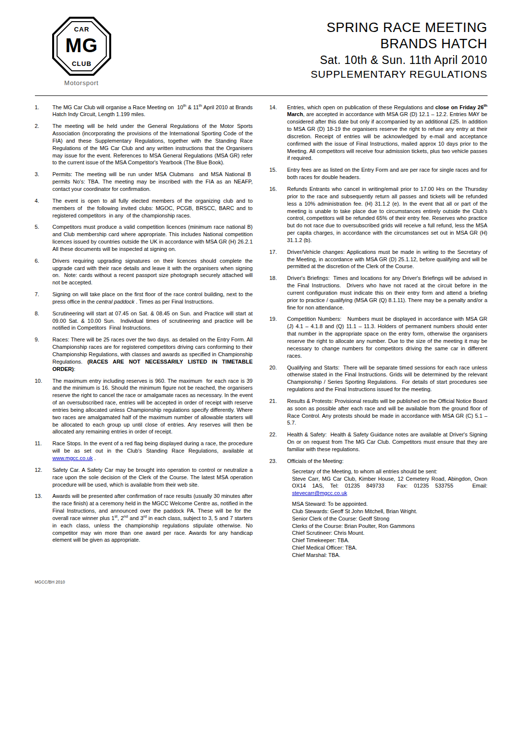CAR MG CLUB
Motorsport
SPRING RACE MEETING
BRANDS HATCH
Sat. 10th & Sun. 11th April 2010
SUPPLEMENTARY REGULATIONS
1. The MG Car Club will organise a Race Meeting on 10th & 11th April 2010 at Brands Hatch Indy Circuit, Length 1.199 miles.
2. The meeting will be held under the General Regulations of the Motor Sports Association (incorporating the provisions of the International Sporting Code of the FIA) and these Supplementary Regulations, together with the Standing Race Regulations of the MG Car Club and any written instructions that the Organisers may issue for the event. References to MSA General Regulations (MSA GR) refer to the current issue of the MSA Competitor's Yearbook (The Blue Book).
3. Permits: The meeting will be run under MSA Clubmans and MSA National B permits No's: TBA. The meeting may be inscribed with the FIA as an NEAFP, contact your coordinator for confirmation.
4. The event is open to all fully elected members of the organizing club and to members of the following invited clubs: MGOC, PCGB, BRSCC, BARC and to registered competitors in any of the championship races.
5. Competitors must produce a valid competition licences (minimum race national B) and Club membership card where appropriate. This includes National competition licences issued by countries outside the UK in accordance with MSA GR (H) 26.2.1 All these documents will be inspected at signing on.
6. Drivers requiring upgrading signatures on their licences should complete the upgrade card with their race details and leave it with the organisers when signing on. Note: cards without a recent passport size photograph securely attached will not be accepted.
7. Signing on will take place on the first floor of the race control building, next to the press office in the central paddock . Times as per Final Instructions.
8. Scrutineering will start at 07.45 on Sat. & 08.45 on Sun. and Practice will start at 09.00 Sat. & 10.00 Sun. Individual times of scrutineering and practice will be notified in Competitors Final Instructions.
9. Races: There will be 25 races over the two days. as detailed on the Entry Form. All Championship races are for registered competitors driving cars conforming to their Championship Regulations, with classes and awards as specified in Championship Regulations. (RACES ARE NOT NECESSARILY LISTED IN TIMETABLE ORDER):
10. The maximum entry including reserves is 960. The maximum for each race is 39 and the minimum is 16. Should the minimum figure not be reached, the organisers reserve the right to cancel the race or amalgamate races as necessary. In the event of an oversubscribed race, entries will be accepted in order of receipt with reserve entries being allocated unless Championship regulations specify differently. Where two races are amalgamated half of the maximum number of allowable starters will be allocated to each group up until close of entries. Any reserves will then be allocated any remaining entries in order of receipt.
11. Race Stops. In the event of a red flag being displayed during a race, the procedure will be as set out in the Club's Standing Race Regulations, available at www.mgcc.co.uk .
12. Safety Car. A Safety Car may be brought into operation to control or neutralize a race upon the sole decision of the Clerk of the Course. The latest MSA operation procedure will be used, which is available from their web site.
13. Awards will be presented after confirmation of race results (usually 30 minutes after the race finish) at a ceremony held in the MGCC Welcome Centre as, notified in the Final Instructions, and announced over the paddock PA. These will be for the overall race winner plus 1st, 2nd and 3rd in each class, subject to 3, 5 and 7 starters in each class, unless the championship regulations stipulate otherwise. No competitor may win more than one award per race. Awards for any handicap element will be given as appropriate.
14. Entries, which open on publication of these Regulations and close on Friday 26th March, are accepted in accordance with MSA GR (D) 12.1 – 12.2. Entries MAY be considered after this date but only if accompanied by an additional £25. In addition to MSA GR (D) 18-19 the organisers reserve the right to refuse any entry at their discretion. Receipt of entries will be acknowledged by e-mail and acceptance confirmed with the issue of Final Instructions, mailed approx 10 days prior to the Meeting. All competitors will receive four admission tickets, plus two vehicle passes if required.
15. Entry fees are as listed on the Entry Form and are per race for single races and for both races for double headers.
16. Refunds Entrants who cancel in writing/email prior to 17.00 Hrs on the Thursday prior to the race and subsequently return all passes and tickets will be refunded less a 10% administration fee. (H) 31.1.2 (e). In the event that all or part of the meeting is unable to take place due to circumstances entirely outside the Club's control, competitors will be refunded 65% of their entry fee. Reserves who practice but do not race due to oversubscribed grids will receive a full refund, less the MSA per capita charges, in accordance with the circumstances set out in MSA GR (H) 31.1.2 (b).
17. Driver/Vehicle changes: Applications must be made in writing to the Secretary of the Meeting, in accordance with MSA GR (D) 25.1.12, before qualifying and will be permitted at the discretion of the Clerk of the Course.
18. Driver's Briefings: Times and locations for any Driver's Briefings will be advised in the Final Instructions. Drivers who have not raced at the circuit before in the current configuration must indicate this on their entry form and attend a briefing prior to practice / qualifying (MSA GR (Q) 8.1.11). There may be a penalty and/or a fine for non attendance.
19. Competition Numbers: Numbers must be displayed in accordance with MSA GR (J) 4.1 – 4.1.8 and (Q) 11.1 – 11.3. Holders of permanent numbers should enter that number in the appropriate space on the entry form, otherwise the organisers reserve the right to allocate any number. Due to the size of the meeting it may be necessary to change numbers for competitors driving the same car in different races.
20. Qualifying and Starts: There will be separate timed sessions for each race unless otherwise stated in the Final Instructions. Grids will be determined by the relevant Championship / Series Sporting Regulations. For details of start procedures see regulations and the Final Instructions issued for the meeting.
21. Results & Protests: Provisional results will be published on the Official Notice Board as soon as possible after each race and will be available from the ground floor of Race Control. Any protests should be made in accordance with MSA GR (C) 5.1 – 5.7.
22. Health & Safety: Health & Safety Guidance notes are available at Driver's Signing On or on request from The MG Car Club. Competitors must ensure that they are familiar with these regulations.
23.
Officials of the Meeting:
Secretary of the Meeting, to whom all entries should be sent:
Steve Carr, MG Car Club, Kimber House, 12 Cemetery Road, Abingdon, Oxon OX14 1AS, Tel: 01235 849733 Fax: 01235 533755 Email: stevecarr@mgcc.co.uk
MSA Steward: To be appointed.
Club Stewards: Geoff St John Mitchell, Brian Wright.
Senior Clerk of the Course: Geoff Strong
Clerks of the Course: Brian Poulter, Ron Gammons
Chief Scrutineer: Chris Mount.
Chief Timekeeper: TBA.
Chief Medical Officer: TBA.
Chief Marshal: TBA.
MGCC/BH 2010